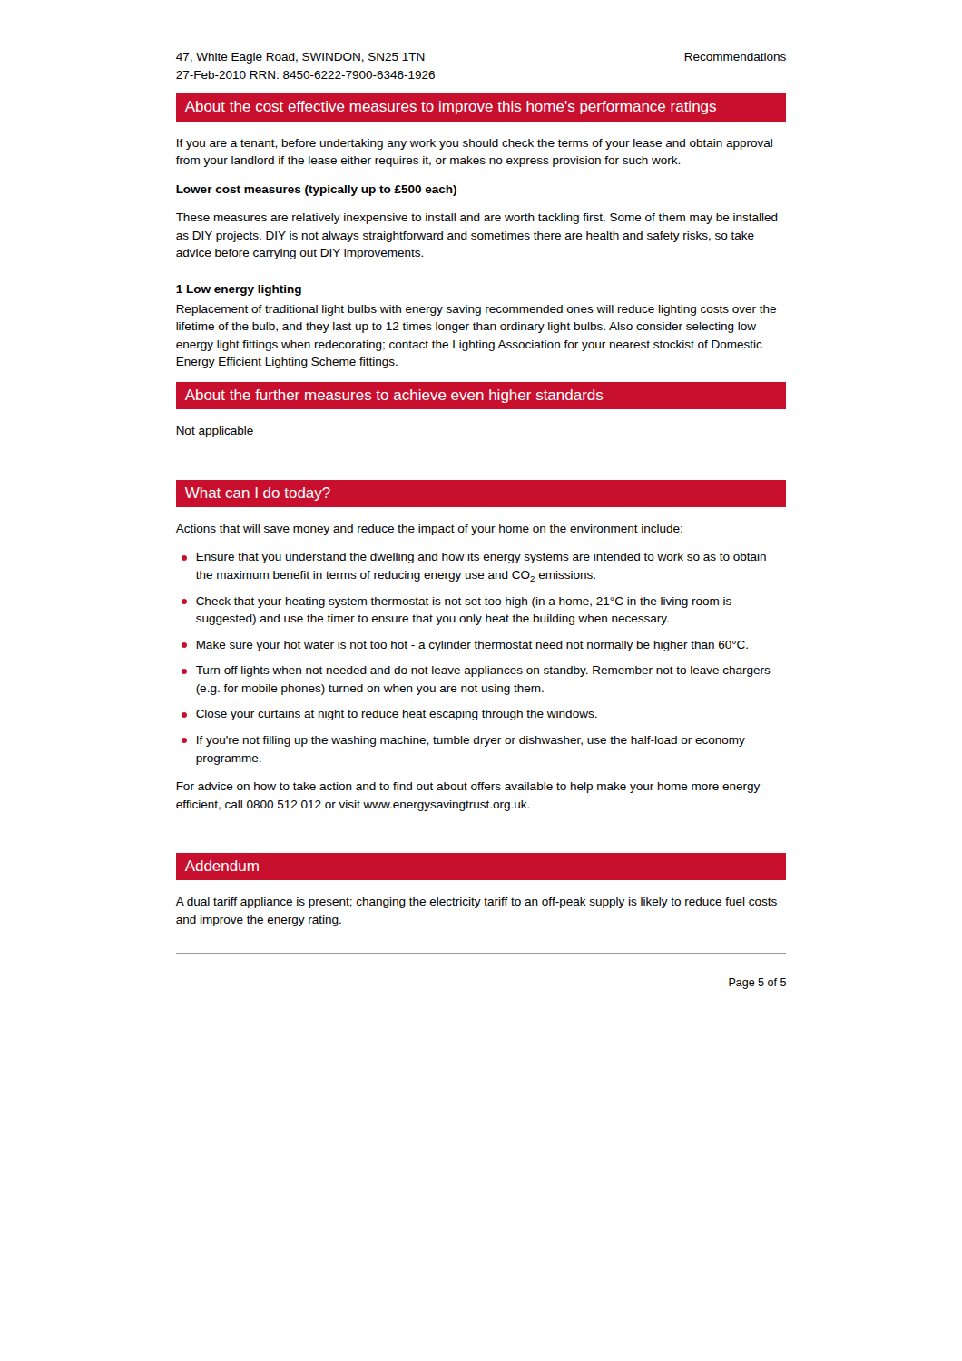47, White Eagle Road, SWINDON, SN25 1TN
27-Feb-2010 RRN: 8450-6222-7900-6346-1926
Recommendations
About the cost effective measures to improve this home's performance ratings
If you are a tenant, before undertaking any work you should check the terms of your lease and obtain approval from your landlord if the lease either requires it, or makes no express provision for such work.
Lower cost measures (typically up to £500 each)
These measures are relatively inexpensive to install and are worth tackling first. Some of them may be installed as DIY projects. DIY is not always straightforward and sometimes there are health and safety risks, so take advice before carrying out DIY improvements.
1 Low energy lighting
Replacement of traditional light bulbs with energy saving recommended ones will reduce lighting costs over the lifetime of the bulb, and they last up to 12 times longer than ordinary light bulbs. Also consider selecting low energy light fittings when redecorating; contact the Lighting Association for your nearest stockist of Domestic Energy Efficient Lighting Scheme fittings.
About the further measures to achieve even higher standards
Not applicable
What can I do today?
Actions that will save money and reduce the impact of your home on the environment include:
Ensure that you understand the dwelling and how its energy systems are intended to work so as to obtain the maximum benefit in terms of reducing energy use and CO2 emissions.
Check that your heating system thermostat is not set too high (in a home, 21°C in the living room is suggested) and use the timer to ensure that you only heat the building when necessary.
Make sure your hot water is not too hot - a cylinder thermostat need not normally be higher than 60°C.
Turn off lights when not needed and do not leave appliances on standby. Remember not to leave chargers (e.g. for mobile phones) turned on when you are not using them.
Close your curtains at night to reduce heat escaping through the windows.
If you're not filling up the washing machine, tumble dryer or dishwasher, use the half-load or economy programme.
For advice on how to take action and to find out about offers available to help make your home more energy efficient, call 0800 512 012 or visit www.energysavingtrust.org.uk.
Addendum
A dual tariff appliance is present; changing the electricity tariff to an off-peak supply is likely to reduce fuel costs and improve the energy rating.
Page 5 of 5